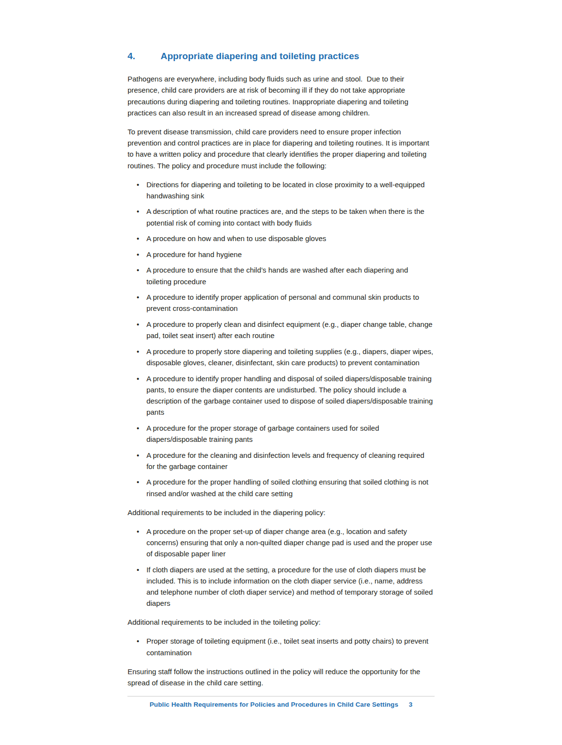4. Appropriate diapering and toileting practices
Pathogens are everywhere, including body fluids such as urine and stool. Due to their presence, child care providers are at risk of becoming ill if they do not take appropriate precautions during diapering and toileting routines. Inappropriate diapering and toileting practices can also result in an increased spread of disease among children.
To prevent disease transmission, child care providers need to ensure proper infection prevention and control practices are in place for diapering and toileting routines. It is important to have a written policy and procedure that clearly identifies the proper diapering and toileting routines. The policy and procedure must include the following:
Directions for diapering and toileting to be located in close proximity to a well-equipped handwashing sink
A description of what routine practices are, and the steps to be taken when there is the potential risk of coming into contact with body fluids
A procedure on how and when to use disposable gloves
A procedure for hand hygiene
A procedure to ensure that the child’s hands are washed after each diapering and toileting procedure
A procedure to identify proper application of personal and communal skin products to prevent cross-contamination
A procedure to properly clean and disinfect equipment (e.g., diaper change table, change pad, toilet seat insert) after each routine
A procedure to properly store diapering and toileting supplies (e.g., diapers, diaper wipes, disposable gloves, cleaner, disinfectant, skin care products) to prevent contamination
A procedure to identify proper handling and disposal of soiled diapers/disposable training pants, to ensure the diaper contents are undisturbed. The policy should include a description of the garbage container used to dispose of soiled diapers/disposable training pants
A procedure for the proper storage of garbage containers used for soiled diapers/disposable training pants
A procedure for the cleaning and disinfection levels and frequency of cleaning required for the garbage container
A procedure for the proper handling of soiled clothing ensuring that soiled clothing is not rinsed and/or washed at the child care setting
Additional requirements to be included in the diapering policy:
A procedure on the proper set-up of diaper change area (e.g., location and safety concerns) ensuring that only a non-quilted diaper change pad is used and the proper use of disposable paper liner
If cloth diapers are used at the setting, a procedure for the use of cloth diapers must be included. This is to include information on the cloth diaper service (i.e., name, address and telephone number of cloth diaper service) and method of temporary storage of soiled diapers
Additional requirements to be included in the toileting policy:
Proper storage of toileting equipment (i.e., toilet seat inserts and potty chairs) to prevent contamination
Ensuring staff follow the instructions outlined in the policy will reduce the opportunity for the spread of disease in the child care setting.
Public Health Requirements for Policies and Procedures in Child Care Settings3